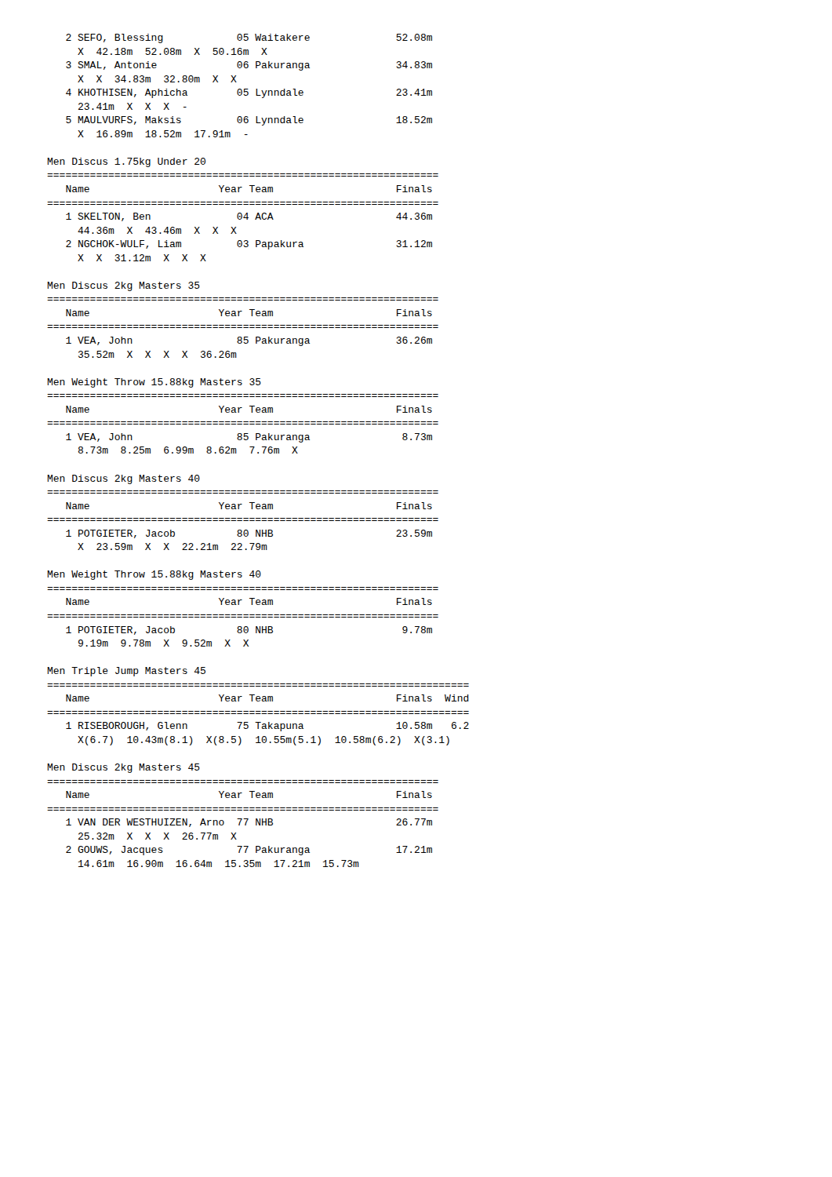2 SEFO, Blessing            05 Waitakere              52.08m
     X  42.18m  52.08m  X  50.16m  X
   3 SMAL, Antonie             06 Pakuranga              34.83m
     X  X  34.83m  32.80m  X  X
   4 KHOTHISEN, Aphicha        05 Lynndale               23.41m
     23.41m  X  X  X  -
   5 MAULVURFS, Maksis         06 Lynndale               18.52m
     X  16.89m  18.52m  17.91m  -

Men Discus 1.75kg Under 20
================================================================
   Name                     Year Team                    Finals
================================================================
   1 SKELTON, Ben              04 ACA                    44.36m
     44.36m  X  43.46m  X  X  X
   2 NGCHOK-WULF, Liam         03 Papakura               31.12m
     X  X  31.12m  X  X  X

Men Discus 2kg Masters 35
================================================================
   Name                     Year Team                    Finals
================================================================
   1 VEA, John                 85 Pakuranga              36.26m
     35.52m  X  X  X  X  36.26m

Men Weight Throw 15.88kg Masters 35
================================================================
   Name                     Year Team                    Finals
================================================================
   1 VEA, John                 85 Pakuranga               8.73m
     8.73m  8.25m  6.99m  8.62m  7.76m  X

Men Discus 2kg Masters 40
================================================================
   Name                     Year Team                    Finals
================================================================
   1 POTGIETER, Jacob          80 NHB                    23.59m
     X  23.59m  X  X  22.21m  22.79m

Men Weight Throw 15.88kg Masters 40
================================================================
   Name                     Year Team                    Finals
================================================================
   1 POTGIETER, Jacob          80 NHB                     9.78m
     9.19m  9.78m  X  9.52m  X  X

Men Triple Jump Masters 45
=====================================================================
   Name                     Year Team                    Finals  Wind
=====================================================================
   1 RISEBOROUGH, Glenn        75 Takapuna               10.58m   6.2
     X(6.7)  10.43m(8.1)  X(8.5)  10.55m(5.1)  10.58m(6.2)  X(3.1)

Men Discus 2kg Masters 45
================================================================
   Name                     Year Team                    Finals
================================================================
   1 VAN DER WESTHUIZEN, Arno  77 NHB                    26.77m
     25.32m  X  X  X  26.77m  X
   2 GOUWS, Jacques            77 Pakuranga              17.21m
     14.61m  16.90m  16.64m  15.35m  17.21m  15.73m